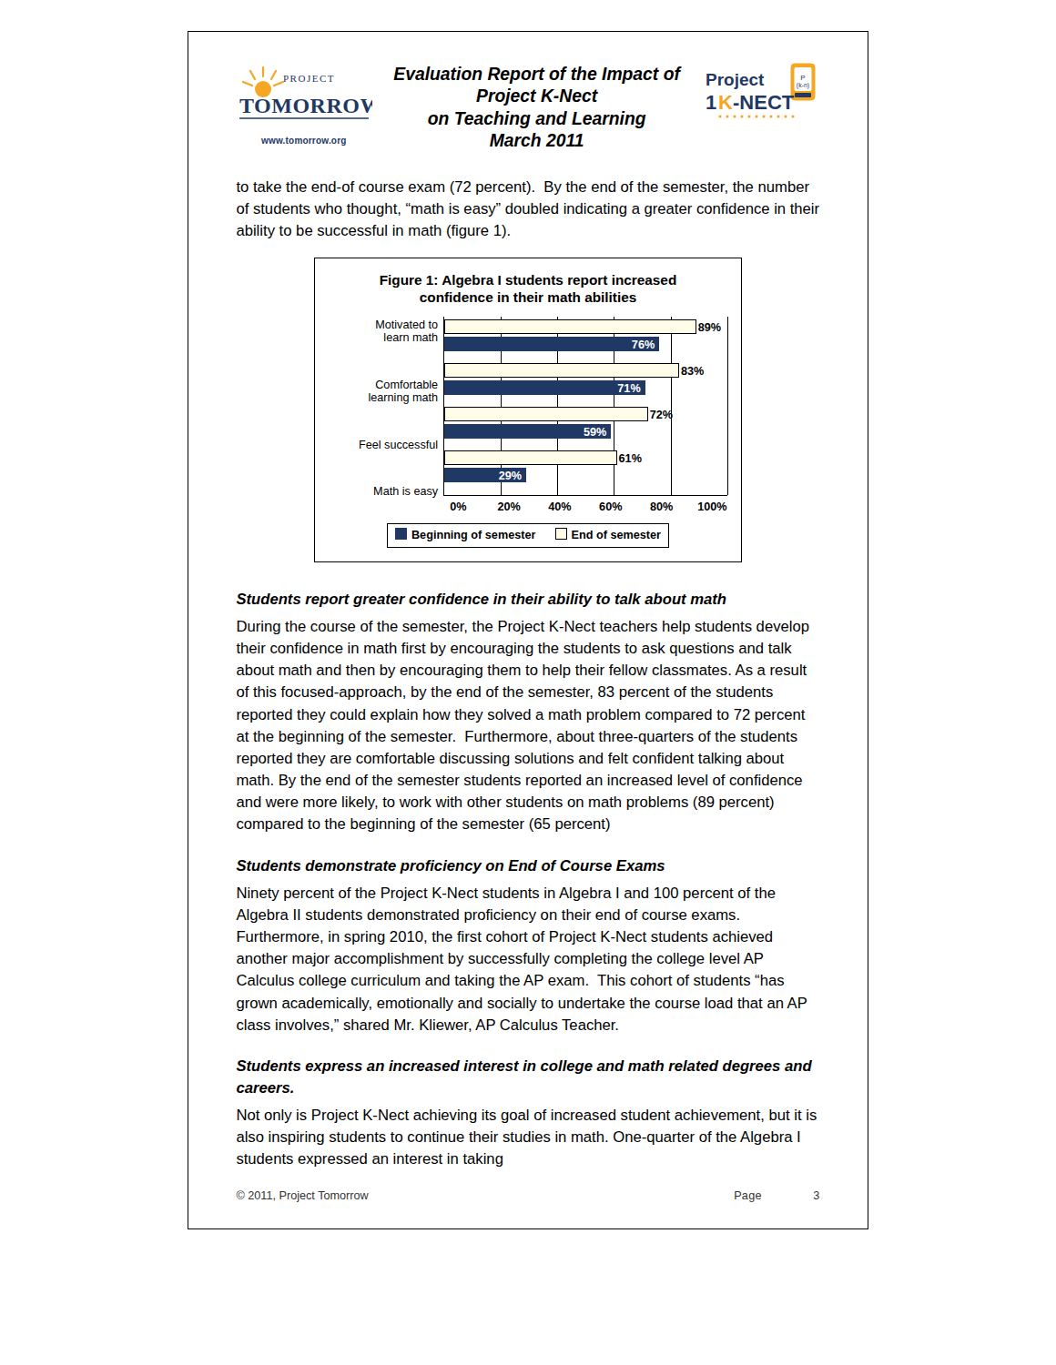PROJECT TOMORROW
www.tomorrow.org
Evaluation Report of the Impact of Project K-Nect
on Teaching and Learning
March 2011
P (k-n) Project 1 K -NECT
to take the end-of course exam (72 percent). By the end of the semester, the number of students who thought, “math is easy” doubled indicating a greater confidence in their ability to be successful in math (figure 1).
Figure 1: Algebra I students report increased
confidence in their math abilities
Motivated to
learn math
Comfortable
learning math
Feel successful
Math is easy
89%
76%
83%
71%
72%
59%
61%
29%
0% 20% 40% 60% 80% 100%
Beginning of semester End of semester
Students report greater confidence in their ability to talk about math
During the course of the semester, the Project K-Nect teachers help students develop their confidence in math first by encouraging the students to ask questions and talk about math and then by encouraging them to help their fellow classmates. As a result of this focused-approach, by the end of the semester, 83 percent of the students reported they could explain how they solved a math problem compared to 72 percent at the beginning of the semester. Furthermore, about three-quarters of the students reported they are comfortable discussing solutions and felt confident talking about math. By the end of the semester students reported an increased level of confidence and were more likely, to work with other students on math problems (89 percent) compared to the beginning of the semester (65 percent)
Students demonstrate proficiency on End of Course Exams
Ninety percent of the Project K-Nect students in Algebra I and 100 percent of the Algebra II students demonstrated proficiency on their end of course exams. Furthermore, in spring 2010, the first cohort of Project K-Nect students achieved another major accomplishment by successfully completing the college level AP Calculus college curriculum and taking the AP exam. This cohort of students “has grown academically, emotionally and socially to undertake the course load that an AP class involves,” shared Mr. Kliewer, AP Calculus Teacher.
Students express an increased interest in college and math related degrees and careers.
Not only is Project K-Nect achieving its goal of increased student achievement, but it is also inspiring students to continue their studies in math. One-quarter of the Algebra I students expressed an interest in taking
© 2011, Project Tomorrow
Page 3